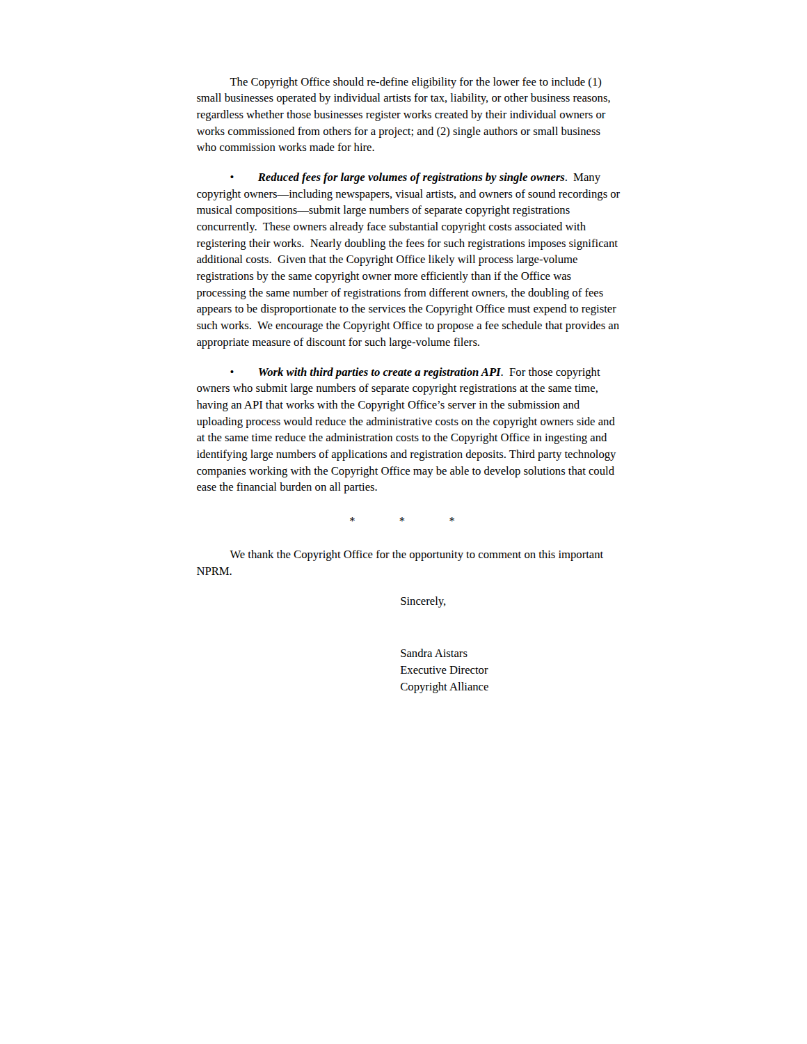The Copyright Office should re-define eligibility for the lower fee to include (1) small businesses operated by individual artists for tax, liability, or other business reasons, regardless whether those businesses register works created by their individual owners or works commissioned from others for a project; and (2) single authors or small business who commission works made for hire.
•Reduced fees for large volumes of registrations by single owners. Many copyright owners—including newspapers, visual artists, and owners of sound recordings or musical compositions—submit large numbers of separate copyright registrations concurrently. These owners already face substantial copyright costs associated with registering their works. Nearly doubling the fees for such registrations imposes significant additional costs. Given that the Copyright Office likely will process large-volume registrations by the same copyright owner more efficiently than if the Office was processing the same number of registrations from different owners, the doubling of fees appears to be disproportionate to the services the Copyright Office must expend to register such works. We encourage the Copyright Office to propose a fee schedule that provides an appropriate measure of discount for such large-volume filers.
•Work with third parties to create a registration API. For those copyright owners who submit large numbers of separate copyright registrations at the same time, having an API that works with the Copyright Office’s server in the submission and uploading process would reduce the administrative costs on the copyright owners side and at the same time reduce the administration costs to the Copyright Office in ingesting and identifying large numbers of applications and registration deposits. Third party technology companies working with the Copyright Office may be able to develop solutions that could ease the financial burden on all parties.
* * *
We thank the Copyright Office for the opportunity to comment on this important NPRM.
Sincerely,
Sandra Aistars
Executive Director
Copyright Alliance